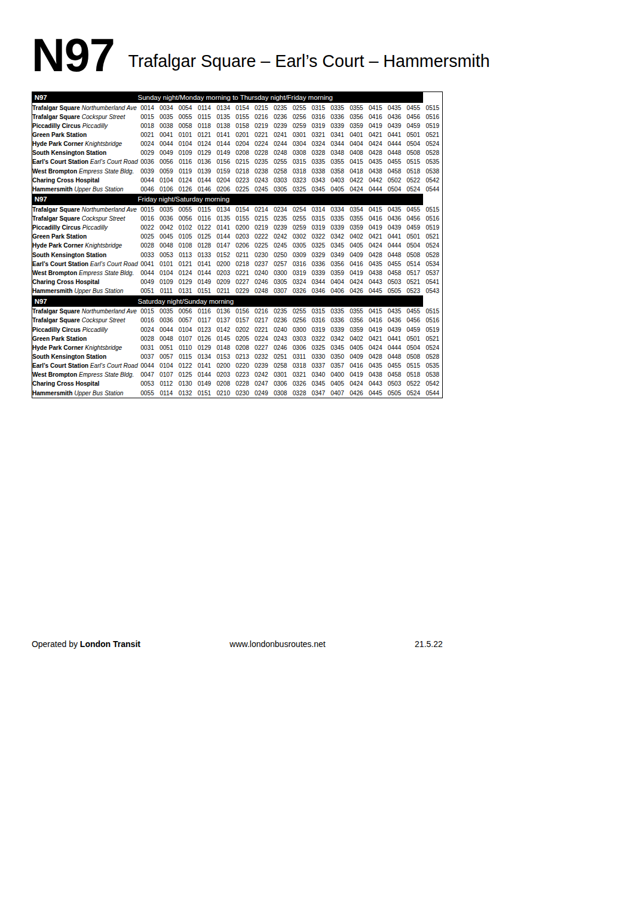N97
Trafalgar Square – Earl’s Court – Hammersmith
| N97 | Sunday night/Monday morning to Thursday night/Friday morning |
| Trafalgar Square Northumberland Ave | 0014 | 0034 | 0054 | 0114 | 0134 | 0154 | 0215 | 0235 | 0255 | 0315 | 0335 | 0355 | 0415 | 0435 | 0455 | 0515 |
| Trafalgar Square Cockspur Street | 0015 | 0035 | 0055 | 0115 | 0135 | 0155 | 0216 | 0236 | 0256 | 0316 | 0336 | 0356 | 0416 | 0436 | 0456 | 0516 |
| Piccadilly Circus Piccadilly | 0018 | 0038 | 0058 | 0118 | 0138 | 0158 | 0219 | 0239 | 0259 | 0319 | 0339 | 0359 | 0419 | 0439 | 0459 | 0519 |
| Green Park Station | 0021 | 0041 | 0101 | 0121 | 0141 | 0201 | 0221 | 0241 | 0301 | 0321 | 0341 | 0401 | 0421 | 0441 | 0501 | 0521 |
| Hyde Park Corner Knightsbridge | 0024 | 0044 | 0104 | 0124 | 0144 | 0204 | 0224 | 0244 | 0304 | 0324 | 0344 | 0404 | 0424 | 0444 | 0504 | 0524 |
| South Kensington Station | 0029 | 0049 | 0109 | 0129 | 0149 | 0208 | 0228 | 0248 | 0308 | 0328 | 0348 | 0408 | 0428 | 0448 | 0508 | 0528 |
| Earl’s Court Station Earl’s Court Road | 0036 | 0056 | 0116 | 0136 | 0156 | 0215 | 0235 | 0255 | 0315 | 0335 | 0355 | 0415 | 0435 | 0455 | 0515 | 0535 |
| West Brompton Empress State Bldg. | 0039 | 0059 | 0119 | 0139 | 0159 | 0218 | 0238 | 0258 | 0318 | 0338 | 0358 | 0418 | 0438 | 0458 | 0518 | 0538 |
| Charing Cross Hospital | 0044 | 0104 | 0124 | 0144 | 0204 | 0223 | 0243 | 0303 | 0323 | 0343 | 0403 | 0422 | 0442 | 0502 | 0522 | 0542 |
| Hammersmith Upper Bus Station | 0046 | 0106 | 0126 | 0146 | 0206 | 0225 | 0245 | 0305 | 0325 | 0345 | 0405 | 0424 | 0444 | 0504 | 0524 | 0544 |
| N97 | Friday night/Saturday morning |
| Trafalgar Square Northumberland Ave | 0015 | 0035 | 0055 | 0115 | 0134 | 0154 | 0214 | 0234 | 0254 | 0314 | 0334 | 0354 | 0415 | 0435 | 0455 | 0515 |
| Trafalgar Square Cockspur Street | 0016 | 0036 | 0056 | 0116 | 0135 | 0155 | 0215 | 0235 | 0255 | 0315 | 0335 | 0355 | 0416 | 0436 | 0456 | 0516 |
| Piccadilly Circus Piccadilly | 0022 | 0042 | 0102 | 0122 | 0141 | 0200 | 0219 | 0239 | 0259 | 0319 | 0339 | 0359 | 0419 | 0439 | 0459 | 0519 |
| Green Park Station | 0025 | 0045 | 0105 | 0125 | 0144 | 0203 | 0222 | 0242 | 0302 | 0322 | 0342 | 0402 | 0421 | 0441 | 0501 | 0521 |
| Hyde Park Corner Knightsbridge | 0028 | 0048 | 0108 | 0128 | 0147 | 0206 | 0225 | 0245 | 0305 | 0325 | 0345 | 0405 | 0424 | 0444 | 0504 | 0524 |
| South Kensington Station | 0033 | 0053 | 0113 | 0133 | 0152 | 0211 | 0230 | 0250 | 0309 | 0329 | 0349 | 0409 | 0428 | 0448 | 0508 | 0528 |
| Earl’s Court Station Earl’s Court Road | 0041 | 0101 | 0121 | 0141 | 0200 | 0218 | 0237 | 0257 | 0316 | 0336 | 0356 | 0416 | 0435 | 0455 | 0514 | 0534 |
| West Brompton Empress State Bldg. | 0044 | 0104 | 0124 | 0144 | 0203 | 0221 | 0240 | 0300 | 0319 | 0339 | 0359 | 0419 | 0438 | 0458 | 0517 | 0537 |
| Charing Cross Hospital | 0049 | 0109 | 0129 | 0149 | 0209 | 0227 | 0246 | 0305 | 0324 | 0344 | 0404 | 0424 | 0443 | 0503 | 0521 | 0541 |
| Hammersmith Upper Bus Station | 0051 | 0111 | 0131 | 0151 | 0211 | 0229 | 0248 | 0307 | 0326 | 0346 | 0406 | 0426 | 0445 | 0505 | 0523 | 0543 |
| N97 | Saturday night/Sunday morning |
| Trafalgar Square Northumberland Ave | 0015 | 0035 | 0056 | 0116 | 0136 | 0156 | 0216 | 0235 | 0255 | 0315 | 0335 | 0355 | 0415 | 0435 | 0455 | 0515 |
| Trafalgar Square Cockspur Street | 0016 | 0036 | 0057 | 0117 | 0137 | 0157 | 0217 | 0236 | 0256 | 0316 | 0336 | 0356 | 0416 | 0436 | 0456 | 0516 |
| Piccadilly Circus Piccadilly | 0024 | 0044 | 0104 | 0123 | 0142 | 0202 | 0221 | 0240 | 0300 | 0319 | 0339 | 0359 | 0419 | 0439 | 0459 | 0519 |
| Green Park Station | 0028 | 0048 | 0107 | 0126 | 0145 | 0205 | 0224 | 0243 | 0303 | 0322 | 0342 | 0402 | 0421 | 0441 | 0501 | 0521 |
| Hyde Park Corner Knightsbridge | 0031 | 0051 | 0110 | 0129 | 0148 | 0208 | 0227 | 0246 | 0306 | 0325 | 0345 | 0405 | 0424 | 0444 | 0504 | 0524 |
| South Kensington Station | 0037 | 0057 | 0115 | 0134 | 0153 | 0213 | 0232 | 0251 | 0311 | 0330 | 0350 | 0409 | 0428 | 0448 | 0508 | 0528 |
| Earl’s Court Station Earl’s Court Road | 0044 | 0104 | 0122 | 0141 | 0200 | 0220 | 0239 | 0258 | 0318 | 0337 | 0357 | 0416 | 0435 | 0455 | 0515 | 0535 |
| West Brompton Empress State Bldg. | 0047 | 0107 | 0125 | 0144 | 0203 | 0223 | 0242 | 0301 | 0321 | 0340 | 0400 | 0419 | 0438 | 0458 | 0518 | 0538 |
| Charing Cross Hospital | 0053 | 0112 | 0130 | 0149 | 0208 | 0228 | 0247 | 0306 | 0326 | 0345 | 0405 | 0424 | 0443 | 0503 | 0522 | 0542 |
| Hammersmith Upper Bus Station | 0055 | 0114 | 0132 | 0151 | 0210 | 0230 | 0249 | 0308 | 0328 | 0347 | 0407 | 0426 | 0445 | 0505 | 0524 | 0544 |
Operated by London Transit
www.londonbusroutes.net
21.5.22